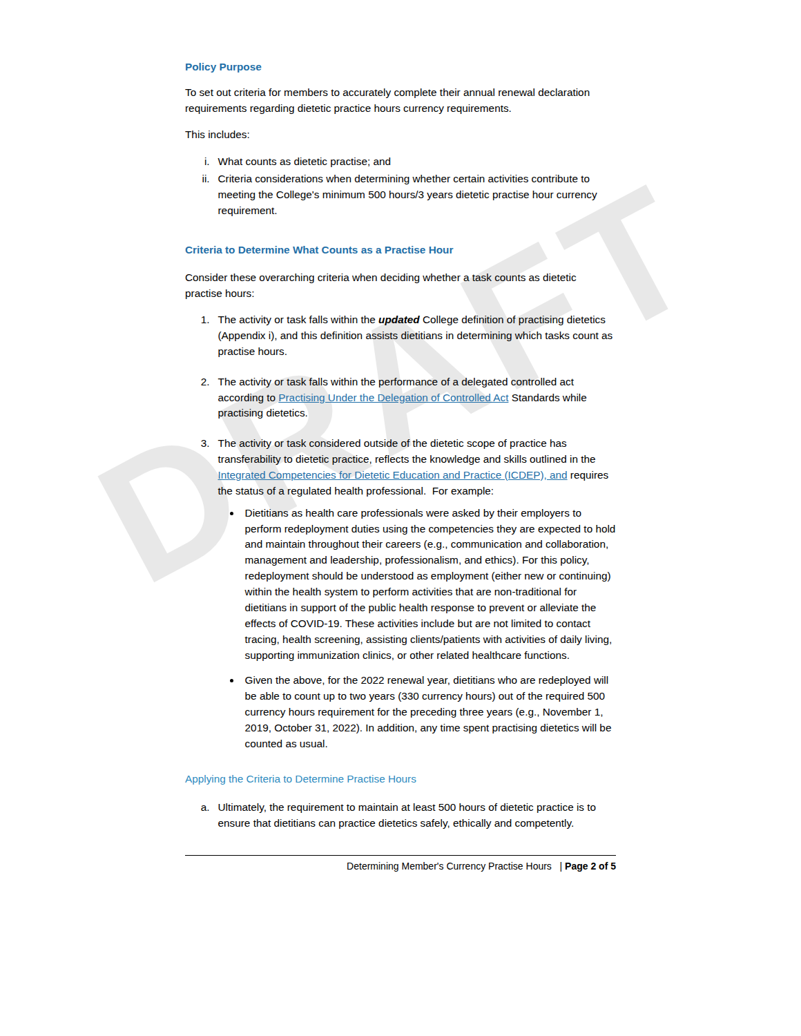DRAFT
Policy Purpose
To set out criteria for members to accurately complete their annual renewal declaration requirements regarding dietetic practice hours currency requirements.
This includes:
What counts as dietetic practise; and
Criteria considerations when determining whether certain activities contribute to meeting the College's minimum 500 hours/3 years dietetic practise hour currency requirement.
Criteria to Determine What Counts as a Practise Hour
Consider these overarching criteria when deciding whether a task counts as dietetic practise hours:
The activity or task falls within the updated College definition of practising dietetics (Appendix i), and this definition assists dietitians in determining which tasks count as practise hours.
The activity or task falls within the performance of a delegated controlled act according to Practising Under the Delegation of Controlled Act Standards while practising dietetics.
The activity or task considered outside of the dietetic scope of practice has transferability to dietetic practice, reflects the knowledge and skills outlined in the Integrated Competencies for Dietetic Education and Practice (ICDEP), and requires the status of a regulated health professional. For example:
Dietitians as health care professionals were asked by their employers to perform redeployment duties using the competencies they are expected to hold and maintain throughout their careers (e.g., communication and collaboration, management and leadership, professionalism, and ethics). For this policy, redeployment should be understood as employment (either new or continuing) within the health system to perform activities that are non-traditional for dietitians in support of the public health response to prevent or alleviate the effects of COVID-19. These activities include but are not limited to contact tracing, health screening, assisting clients/patients with activities of daily living, supporting immunization clinics, or other related healthcare functions.
Given the above, for the 2022 renewal year, dietitians who are redeployed will be able to count up to two years (330 currency hours) out of the required 500 currency hours requirement for the preceding three years (e.g., November 1, 2019, October 31, 2022). In addition, any time spent practising dietetics will be counted as usual.
Applying the Criteria to Determine Practise Hours
Ultimately, the requirement to maintain at least 500 hours of dietetic practice is to ensure that dietitians can practice dietetics safely, ethically and competently.
Determining Member's Currency Practise Hours | Page 2 of 5